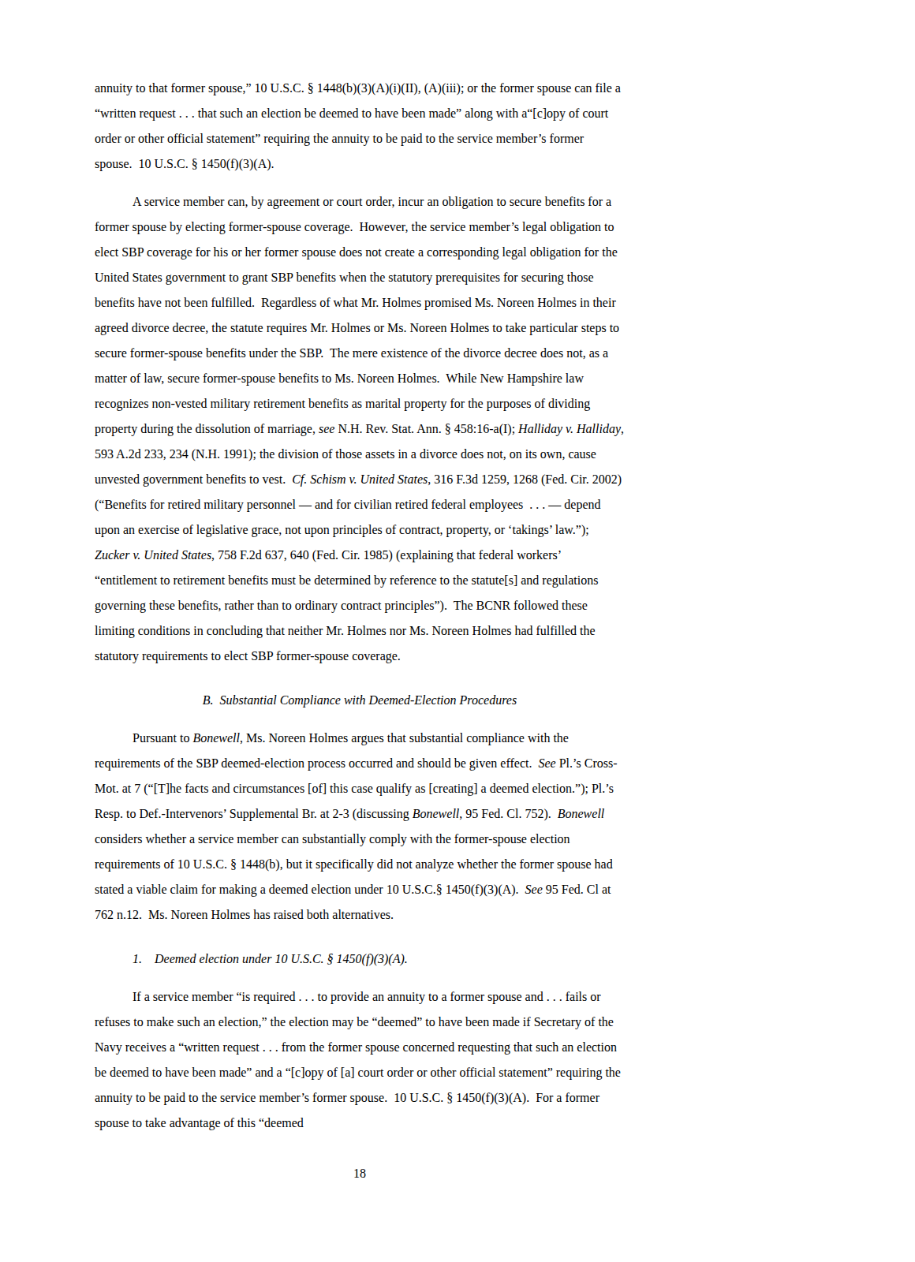annuity to that former spouse,” 10 U.S.C. § 1448(b)(3)(A)(i)(II), (A)(iii); or the former spouse can file a “written request . . . that such an election be deemed to have been made” along with a“[c]opy of court order or other official statement” requiring the annuity to be paid to the service member’s former spouse. 10 U.S.C. § 1450(f)(3)(A).
A service member can, by agreement or court order, incur an obligation to secure benefits for a former spouse by electing former-spouse coverage. However, the service member’s legal obligation to elect SBP coverage for his or her former spouse does not create a corresponding legal obligation for the United States government to grant SBP benefits when the statutory prerequisites for securing those benefits have not been fulfilled. Regardless of what Mr. Holmes promised Ms. Noreen Holmes in their agreed divorce decree, the statute requires Mr. Holmes or Ms. Noreen Holmes to take particular steps to secure former-spouse benefits under the SBP. The mere existence of the divorce decree does not, as a matter of law, secure former-spouse benefits to Ms. Noreen Holmes. While New Hampshire law recognizes non-vested military retirement benefits as marital property for the purposes of dividing property during the dissolution of marriage, see N.H. Rev. Stat. Ann. § 458:16-a(I); Halliday v. Halliday, 593 A.2d 233, 234 (N.H. 1991); the division of those assets in a divorce does not, on its own, cause unvested government benefits to vest. Cf. Schism v. United States, 316 F.3d 1259, 1268 (Fed. Cir. 2002) (“Benefits for retired military personnel — and for civilian retired federal employees . . . — depend upon an exercise of legislative grace, not upon principles of contract, property, or ‘takings’ law.”); Zucker v. United States, 758 F.2d 637, 640 (Fed. Cir. 1985) (explaining that federal workers’ “entitlement to retirement benefits must be determined by reference to the statute[s] and regulations governing these benefits, rather than to ordinary contract principles”). The BCNR followed these limiting conditions in concluding that neither Mr. Holmes nor Ms. Noreen Holmes had fulfilled the statutory requirements to elect SBP former-spouse coverage.
B. Substantial Compliance with Deemed-Election Procedures
Pursuant to Bonewell, Ms. Noreen Holmes argues that substantial compliance with the requirements of the SBP deemed-election process occurred and should be given effect. See Pl.’s Cross-Mot. at 7 (“[T]he facts and circumstances [of] this case qualify as [creating] a deemed election.”); Pl.’s Resp. to Def.-Intervenors’ Supplemental Br. at 2-3 (discussing Bonewell, 95 Fed. Cl. 752). Bonewell considers whether a service member can substantially comply with the former-spouse election requirements of 10 U.S.C. § 1448(b), but it specifically did not analyze whether the former spouse had stated a viable claim for making a deemed election under 10 U.S.C.§ 1450(f)(3)(A). See 95 Fed. Cl at 762 n.12. Ms. Noreen Holmes has raised both alternatives.
1. Deemed election under 10 U.S.C. § 1450(f)(3)(A).
If a service member “is required . . . to provide an annuity to a former spouse and . . . fails or refuses to make such an election,” the election may be “deemed” to have been made if Secretary of the Navy receives a “written request . . . from the former spouse concerned requesting that such an election be deemed to have been made” and a “[c]opy of [a] court order or other official statement” requiring the annuity to be paid to the service member’s former spouse. 10 U.S.C. § 1450(f)(3)(A). For a former spouse to take advantage of this “deemed
18